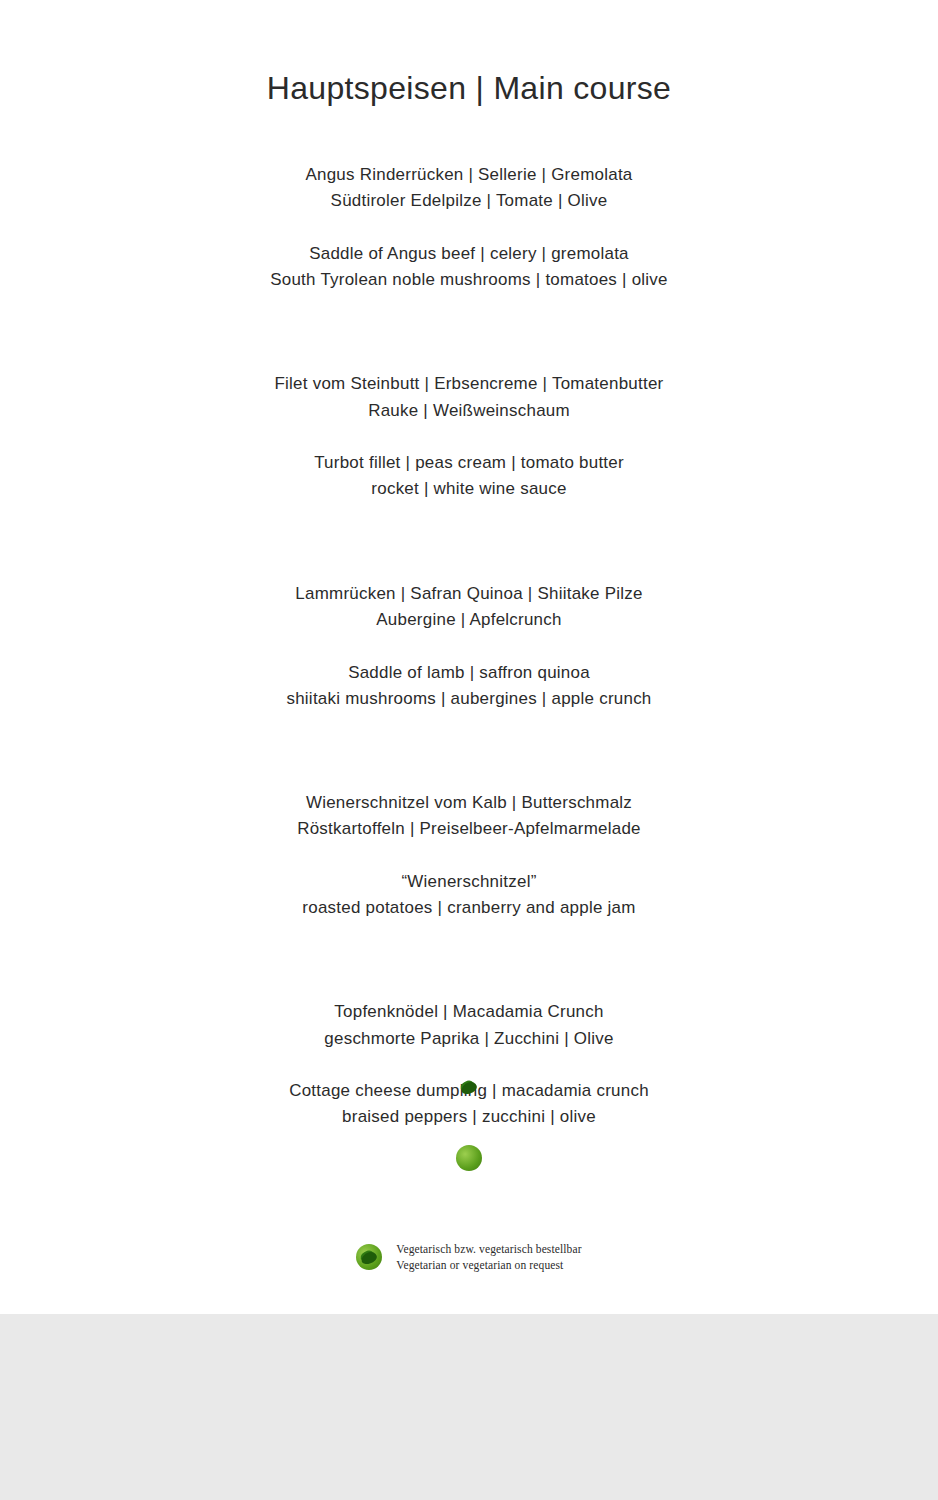Hauptspeisen | Main course
Angus Rinderrücken | Sellerie | Gremolata
Südtiroler Edelpilze | Tomate | Olive
Saddle of Angus beef | celery | gremolata
South Tyrolean noble mushrooms | tomatoes | olive
Filet vom Steinbutt | Erbsencreme | Tomatenbutter
Rauke | Weißweinschaum
Turbot fillet | peas cream | tomato butter
rocket | white wine sauce
Lammrücken | Safran Quinoa | Shiitake Pilze
Aubergine | Apfelcrunch
Saddle of lamb | saffron quinoa
shiitaki mushrooms | aubergines | apple crunch
Wienerschnitzel vom Kalb | Butterschmalz
Röstkartoffeln | Preiselbeer-Apfelmarmelade
“Wienerschnitzel”
roasted potatoes | cranberry and apple jam
Topfenknödel | Macadamia Crunch
geschmorte Paprika | Zucchini | Olive
Cottage cheese dumpling | macadamia crunch
braised peppers | zucchini | olive
Vegetarisch bzw. vegetarisch bestellbar
Vegetarian or vegetarian on request